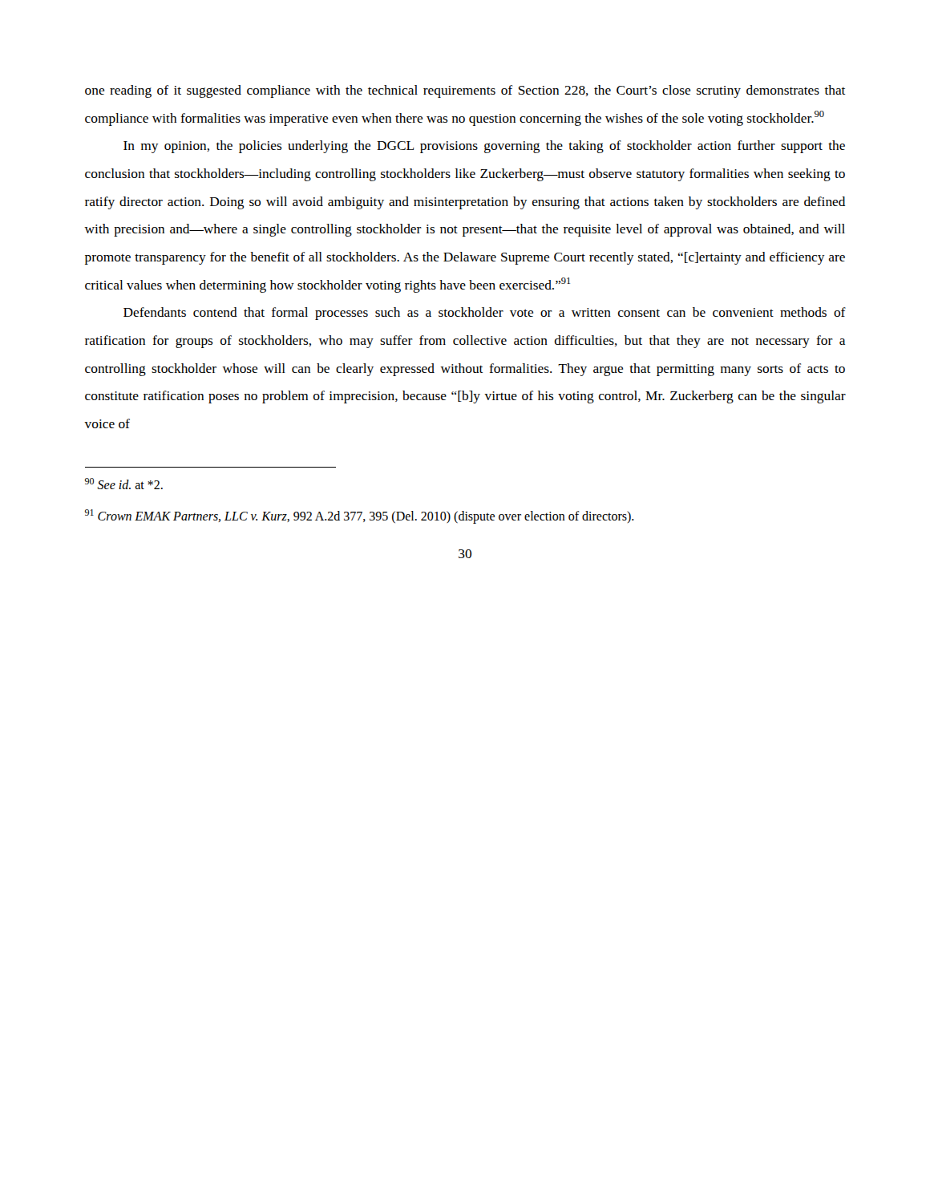one reading of it suggested compliance with the technical requirements of Section 228, the Court’s close scrutiny demonstrates that compliance with formalities was imperative even when there was no question concerning the wishes of the sole voting stockholder.90
In my opinion, the policies underlying the DGCL provisions governing the taking of stockholder action further support the conclusion that stockholders—including controlling stockholders like Zuckerberg—must observe statutory formalities when seeking to ratify director action. Doing so will avoid ambiguity and misinterpretation by ensuring that actions taken by stockholders are defined with precision and—where a single controlling stockholder is not present—that the requisite level of approval was obtained, and will promote transparency for the benefit of all stockholders. As the Delaware Supreme Court recently stated, “[c]ertainty and efficiency are critical values when determining how stockholder voting rights have been exercised.”91
Defendants contend that formal processes such as a stockholder vote or a written consent can be convenient methods of ratification for groups of stockholders, who may suffer from collective action difficulties, but that they are not necessary for a controlling stockholder whose will can be clearly expressed without formalities. They argue that permitting many sorts of acts to constitute ratification poses no problem of imprecision, because “[b]y virtue of his voting control, Mr. Zuckerberg can be the singular voice of
90 See id. at *2.
91 Crown EMAK Partners, LLC v. Kurz, 992 A.2d 377, 395 (Del. 2010) (dispute over election of directors).
30